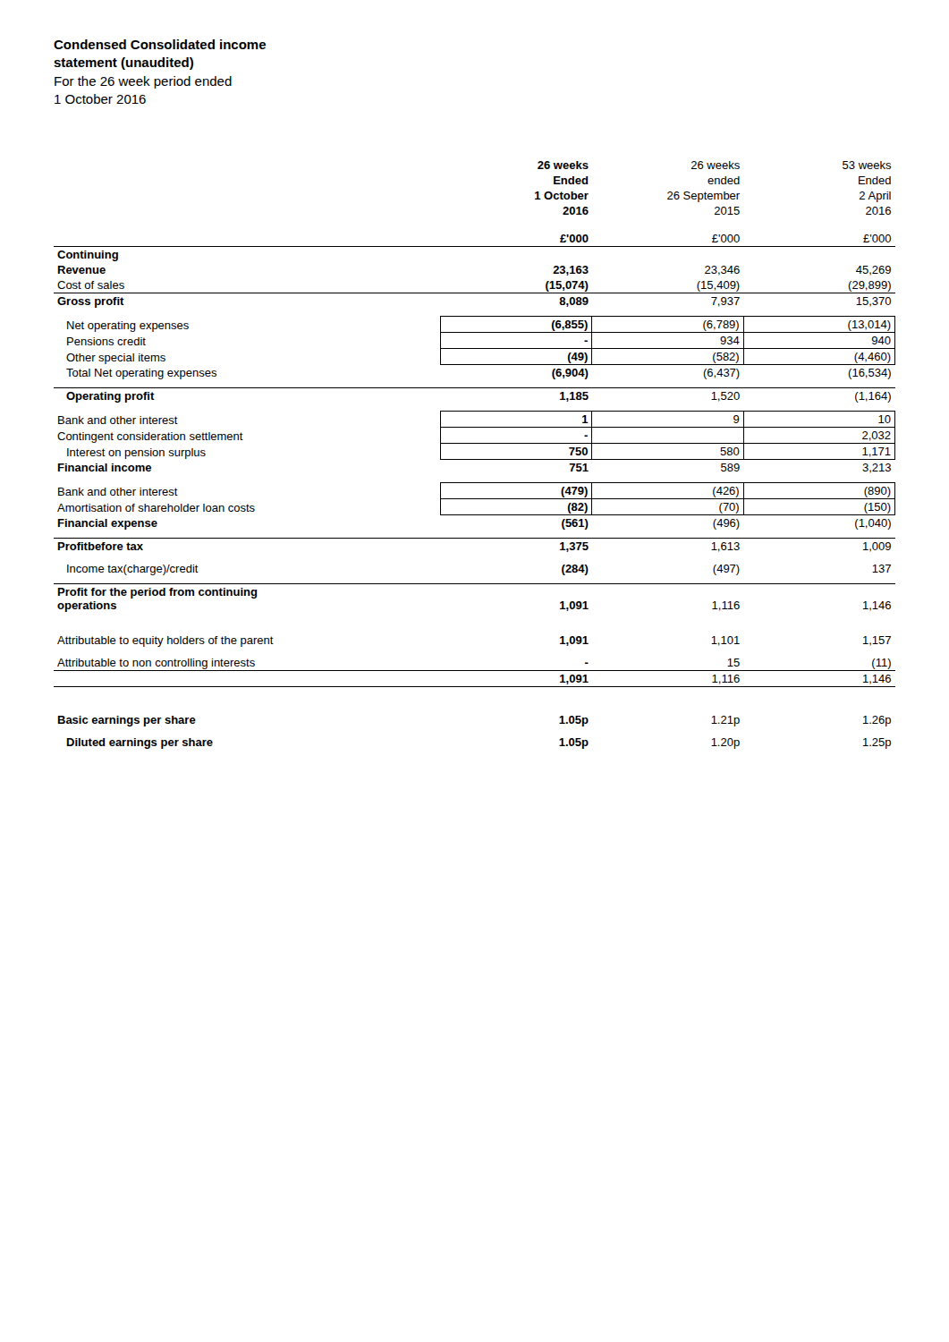Condensed Consolidated income
statement (unaudited)
For the 26 week period ended
1 October 2016
| | 26 weeks | 26 weeks | 53 weeks |
| --- | --- | --- | --- |
| | Ended | ended | Ended |
| | 1 October | 26 September | 2 April |
| | 2016 | 2015 | 2016 |
| | £'000 | £'000 | £'000 |
| Continuing | | | |
| Revenue | 23,163 | 23,346 | 45,269 |
| Cost of sales | (15,074) | (15,409) | (29,899) |
| Gross profit | 8,089 | 7,937 | 15,370 |
| Net operating expenses | (6,855) | (6,789) | (13,014) |
| Pensions credit | - | 934 | 940 |
| Other special items | (49) | (582) | (4,460) |
| Total Net operating expenses | (6,904) | (6,437) | (16,534) |
| Operating profit | 1,185 | 1,520 | (1,164) |
| Bank and other interest | 1 | 9 | 10 |
| Contingent consideration settlement | - | | 2,032 |
| Interest on pension surplus | 750 | 580 | 1,171 |
| Financial income | 751 | 589 | 3,213 |
| Bank and other interest | (479) | (426) | (890) |
| Amortisation of shareholder loan costs | (82) | (70) | (150) |
| Financial expense | (561) | (496) | (1,040) |
| Profitbefore tax | 1,375 | 1,613 | 1,009 |
| Income tax(charge)/credit | (284) | (497) | 137 |
| Profit for the period from continuing operations | 1,091 | 1,116 | 1,146 |
| Attributable to equity holders of the parent | 1,091 | 1,101 | 1,157 |
| Attributable to non controlling interests | - | 15 | (11) |
| | 1,091 | 1,116 | 1,146 |
| Basic earnings per share | 1.05p | 1.21p | 1.26p |
| Diluted earnings per share | 1.05p | 1.20p | 1.25p |